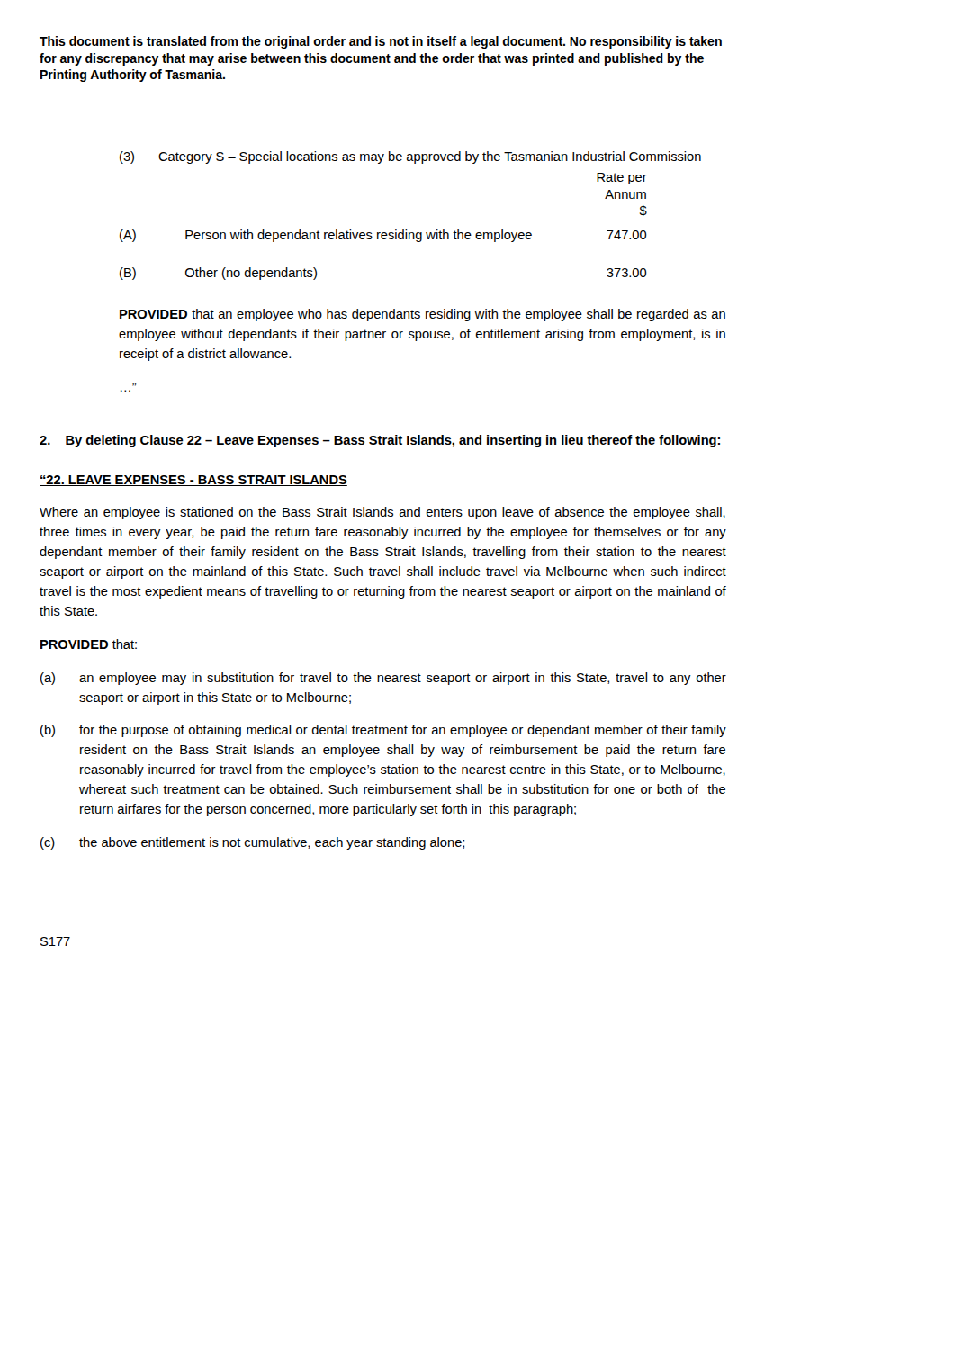This document is translated from the original order and is not in itself a legal document. No responsibility is taken for any discrepancy that may arise between this document and the order that was printed and published by the Printing Authority of Tasmania.
(3)
Category S – Special locations as may be approved by the Tasmanian Industrial Commission
Rate per
Annum
$
| (A) | Person with dependant relatives residing with the employee | 747.00 |
| (B) | Other (no dependants) | 373.00 |
PROVIDED that an employee who has dependants residing with the employee shall be regarded as an employee without dependants if their partner or spouse, of entitlement arising from employment, is in receipt of a district allowance.
…”
2. By deleting Clause 22 – Leave Expenses – Bass Strait Islands, and inserting in lieu thereof the following:
“22. LEAVE EXPENSES - BASS STRAIT ISLANDS
Where an employee is stationed on the Bass Strait Islands and enters upon leave of absence the employee shall, three times in every year, be paid the return fare reasonably incurred by the employee for themselves or for any dependant member of their family resident on the Bass Strait Islands, travelling from their station to the nearest seaport or airport on the mainland of this State. Such travel shall include travel via Melbourne when such indirect travel is the most expedient means of travelling to or returning from the nearest seaport or airport on the mainland of this State.
PROVIDED that:
(a)
an employee may in substitution for travel to the nearest seaport or airport in this State, travel to any other seaport or airport in this State or to Melbourne;
(b)
for the purpose of obtaining medical or dental treatment for an employee or dependant member of their family resident on the Bass Strait Islands an employee shall by way of reimbursement be paid the return fare reasonably incurred for travel from the employee’s station to the nearest centre in this State, or to Melbourne, whereat such treatment can be obtained. Such reimbursement shall be in substitution for one or both of the return airfares for the person concerned, more particularly set forth in this paragraph;
(c)
the above entitlement is not cumulative, each year standing alone;
S177